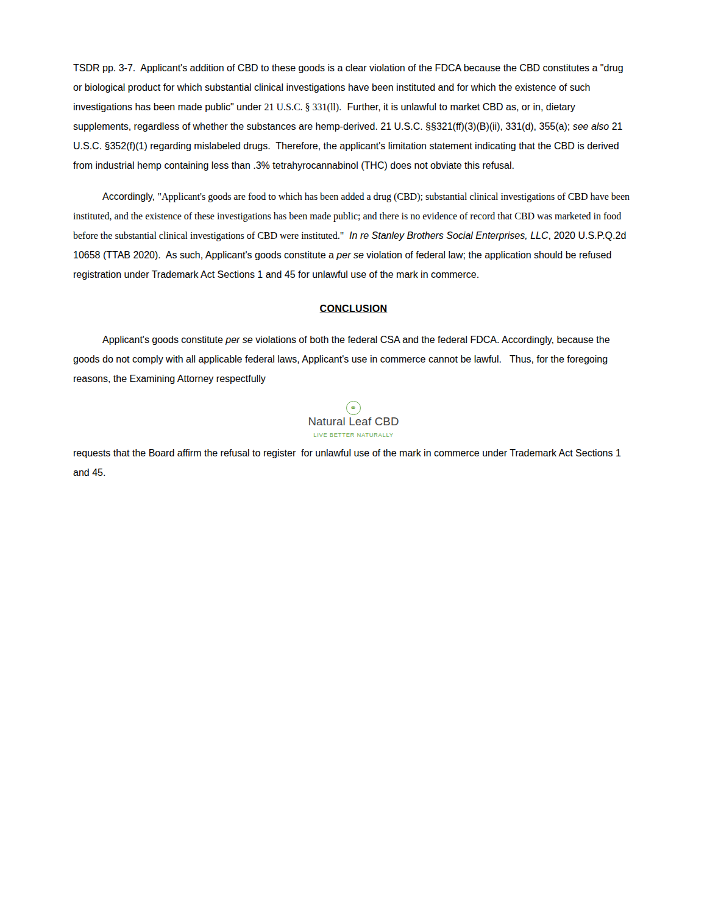TSDR pp. 3-7. Applicant's addition of CBD to these goods is a clear violation of the FDCA because the CBD constitutes a "drug or biological product for which substantial clinical investigations have been instituted and for which the existence of such investigations has been made public" under 21 U.S.C. § 331(ll). Further, it is unlawful to market CBD as, or in, dietary supplements, regardless of whether the substances are hemp-derived. 21 U.S.C. §§321(ff)(3)(B)(ii), 331(d), 355(a); see also 21 U.S.C. §352(f)(1) regarding mislabeled drugs. Therefore, the applicant's limitation statement indicating that the CBD is derived from industrial hemp containing less than .3% tetrahyrocannabinol (THC) does not obviate this refusal.
Accordingly, "Applicant's goods are food to which has been added a drug (CBD); substantial clinical investigations of CBD have been instituted, and the existence of these investigations has been made public; and there is no evidence of record that CBD was marketed in food before the substantial clinical investigations of CBD were instituted." In re Stanley Brothers Social Enterprises, LLC, 2020 U.S.P.Q.2d 10658 (TTAB 2020). As such, Applicant's goods constitute a per se violation of federal law; the application should be refused registration under Trademark Act Sections 1 and 45 for unlawful use of the mark in commerce.
CONCLUSION
Applicant's goods constitute per se violations of both the federal CSA and the federal FDCA. Accordingly, because the goods do not comply with all applicable federal laws, Applicant's use in commerce cannot be lawful. Thus, for the foregoing reasons, the Examining Attorney respectfully
⚭
Natural Leaf CBD
LIVE BETTER NATURALLY
requests that the Board affirm the refusal to register for unlawful use of the mark in commerce under Trademark Act Sections 1 and 45.